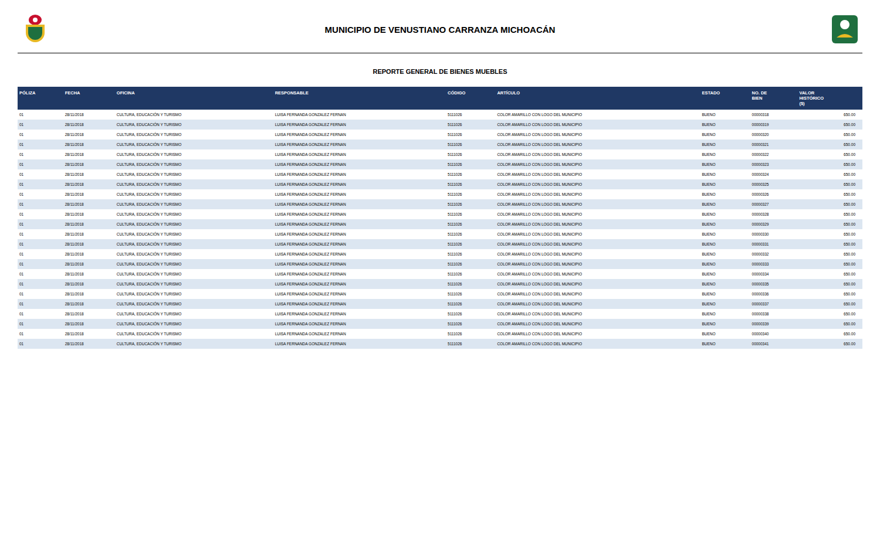MUNICIPIO DE VENUSTIANO CARRANZA MICHOACÁN
REPORTE GENERAL DE BIENES MUEBLES
| PÓLIZA | FECHA | OFICINA | RESPONSABLE | CÓDIGO | ARTÍCULO | ESTADO | NO. DE BIEN | VALOR HISTÓRICO ($) |
| --- | --- | --- | --- | --- | --- | --- | --- | --- |
| 01 | 28/11/2018 | CULTURA, EDUCACIÓN Y TURISMO | LUISA FERNANDA GONZALEZ FERNAN | 5111026 | COLOR AMARILLO CON LOGO DEL MUNICIPIO | BUENO | 00000318 | 650.00 |
| 01 | 28/11/2018 | CULTURA, EDUCACIÓN Y TURISMO | LUISA FERNANDA GONZALEZ FERNAN | 5111026 | COLOR AMARILLO CON LOGO DEL MUNICIPIO | BUENO | 00000319 | 650.00 |
| 01 | 28/11/2018 | CULTURA, EDUCACIÓN Y TURISMO | LUISA FERNANDA GONZALEZ FERNAN | 5111026 | COLOR AMARILLO CON LOGO DEL MUNICIPIO | BUENO | 00000320 | 650.00 |
| 01 | 28/11/2018 | CULTURA, EDUCACIÓN Y TURISMO | LUISA FERNANDA GONZALEZ FERNAN | 5111026 | COLOR AMARILLO CON LOGO DEL MUNICIPIO | BUENO | 00000321 | 650.00 |
| 01 | 28/11/2018 | CULTURA, EDUCACIÓN Y TURISMO | LUISA FERNANDA GONZALEZ FERNAN | 5111026 | COLOR AMARILLO CON LOGO DEL MUNICIPIO | BUENO | 00000322 | 650.00 |
| 01 | 28/11/2018 | CULTURA, EDUCACIÓN Y TURISMO | LUISA FERNANDA GONZALEZ FERNAN | 5111026 | COLOR AMARILLO CON LOGO DEL MUNICIPIO | BUENO | 00000323 | 650.00 |
| 01 | 28/11/2018 | CULTURA, EDUCACIÓN Y TURISMO | LUISA FERNANDA GONZALEZ FERNAN | 5111026 | COLOR AMARILLO CON LOGO DEL MUNICIPIO | BUENO | 00000324 | 650.00 |
| 01 | 28/11/2018 | CULTURA, EDUCACIÓN Y TURISMO | LUISA FERNANDA GONZALEZ FERNAN | 5111026 | COLOR AMARILLO CON LOGO DEL MUNICIPIO | BUENO | 00000325 | 650.00 |
| 01 | 28/11/2018 | CULTURA, EDUCACIÓN Y TURISMO | LUISA FERNANDA GONZALEZ FERNAN | 5111026 | COLOR AMARILLO CON LOGO DEL MUNICIPIO | BUENO | 00000326 | 650.00 |
| 01 | 28/11/2018 | CULTURA, EDUCACIÓN Y TURISMO | LUISA FERNANDA GONZALEZ FERNAN | 5111026 | COLOR AMARILLO CON LOGO DEL MUNICIPIO | BUENO | 00000327 | 650.00 |
| 01 | 28/11/2018 | CULTURA, EDUCACIÓN Y TURISMO | LUISA FERNANDA GONZALEZ FERNAN | 5111026 | COLOR AMARILLO CON LOGO DEL MUNICIPIO | BUENO | 00000328 | 650.00 |
| 01 | 28/11/2018 | CULTURA, EDUCACIÓN Y TURISMO | LUISA FERNANDA GONZALEZ FERNAN | 5111026 | COLOR AMARILLO CON LOGO DEL MUNICIPIO | BUENO | 00000329 | 650.00 |
| 01 | 28/11/2018 | CULTURA, EDUCACIÓN Y TURISMO | LUISA FERNANDA GONZALEZ FERNAN | 5111026 | COLOR AMARILLO CON LOGO DEL MUNICIPIO | BUENO | 00000330 | 650.00 |
| 01 | 28/11/2018 | CULTURA, EDUCACIÓN Y TURISMO | LUISA FERNANDA GONZALEZ FERNAN | 5111026 | COLOR AMARILLO CON LOGO DEL MUNICIPIO | BUENO | 00000331 | 650.00 |
| 01 | 28/11/2018 | CULTURA, EDUCACIÓN Y TURISMO | LUISA FERNANDA GONZALEZ FERNAN | 5111026 | COLOR AMARILLO CON LOGO DEL MUNICIPIO | BUENO | 00000332 | 650.00 |
| 01 | 28/11/2018 | CULTURA, EDUCACIÓN Y TURISMO | LUISA FERNANDA GONZALEZ FERNAN | 5111026 | COLOR AMARILLO CON LOGO DEL MUNICIPIO | BUENO | 00000333 | 650.00 |
| 01 | 28/11/2018 | CULTURA, EDUCACIÓN Y TURISMO | LUISA FERNANDA GONZALEZ FERNAN | 5111026 | COLOR AMARILLO CON LOGO DEL MUNICIPIO | BUENO | 00000334 | 650.00 |
| 01 | 28/11/2018 | CULTURA, EDUCACIÓN Y TURISMO | LUISA FERNANDA GONZALEZ FERNAN | 5111026 | COLOR AMARILLO CON LOGO DEL MUNICIPIO | BUENO | 00000335 | 650.00 |
| 01 | 28/11/2018 | CULTURA, EDUCACIÓN Y TURISMO | LUISA FERNANDA GONZALEZ FERNAN | 5111026 | COLOR AMARILLO CON LOGO DEL MUNICIPIO | BUENO | 00000336 | 650.00 |
| 01 | 28/11/2018 | CULTURA, EDUCACIÓN Y TURISMO | LUISA FERNANDA GONZALEZ FERNAN | 5111026 | COLOR AMARILLO CON LOGO DEL MUNICIPIO | BUENO | 00000337 | 650.00 |
| 01 | 28/11/2018 | CULTURA, EDUCACIÓN Y TURISMO | LUISA FERNANDA GONZALEZ FERNAN | 5111026 | COLOR AMARILLO CON LOGO DEL MUNICIPIO | BUENO | 00000338 | 650.00 |
| 01 | 28/11/2018 | CULTURA, EDUCACIÓN Y TURISMO | LUISA FERNANDA GONZALEZ FERNAN | 5111026 | COLOR AMARILLO CON LOGO DEL MUNICIPIO | BUENO | 00000339 | 650.00 |
| 01 | 28/11/2018 | CULTURA, EDUCACIÓN Y TURISMO | LUISA FERNANDA GONZALEZ FERNAN | 5111026 | COLOR AMARILLO CON LOGO DEL MUNICIPIO | BUENO | 00000340 | 650.00 |
| 01 | 28/11/2018 | CULTURA, EDUCACIÓN Y TURISMO | LUISA FERNANDA GONZALEZ FERNAN | 5111026 | COLOR AMARILLO CON LOGO DEL MUNICIPIO | BUENO | 00000341 | 650.00 |